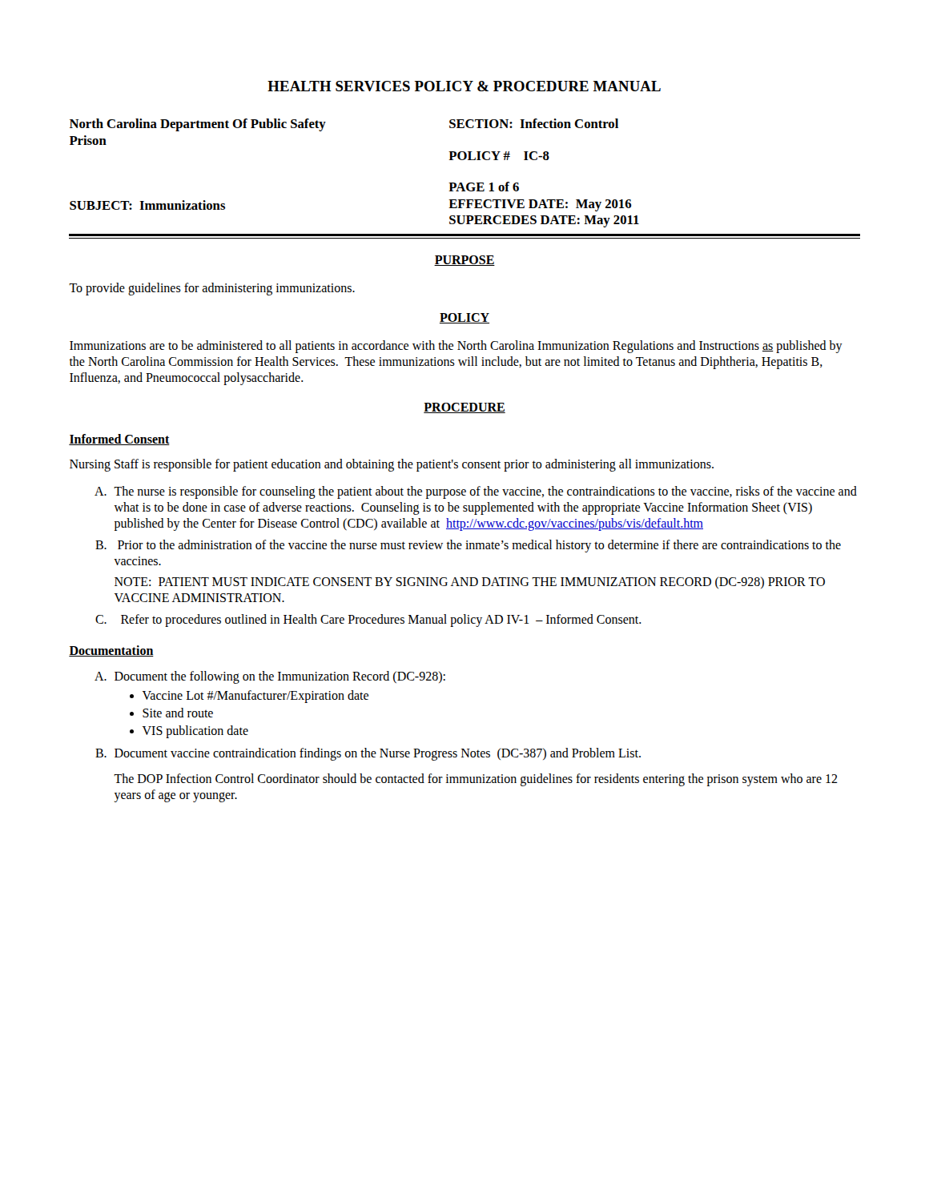HEALTH SERVICES POLICY & PROCEDURE MANUAL
| North Carolina Department Of Public Safety Prison SUBJECT: Immunizations | SECTION: Infection Control POLICY # IC-8 PAGE 1 of 6 EFFECTIVE DATE: May 2016 SUPERCEDES DATE: May 2011 |
PURPOSE
To provide guidelines for administering immunizations.
POLICY
Immunizations are to be administered to all patients in accordance with the North Carolina Immunization Regulations and Instructions as published by the North Carolina Commission for Health Services. These immunizations will include, but are not limited to Tetanus and Diphtheria, Hepatitis B, Influenza, and Pneumococcal polysaccharide.
PROCEDURE
Informed Consent
Nursing Staff is responsible for patient education and obtaining the patient's consent prior to administering all immunizations.
The nurse is responsible for counseling the patient about the purpose of the vaccine, the contraindications to the vaccine, risks of the vaccine and what is to be done in case of adverse reactions. Counseling is to be supplemented with the appropriate Vaccine Information Sheet (VIS) published by the Center for Disease Control (CDC) available at http://www.cdc.gov/vaccines/pubs/vis/default.htm
Prior to the administration of the vaccine the nurse must review the inmate’s medical history to determine if there are contraindications to the vaccines. NOTE: PATIENT MUST INDICATE CONSENT BY SIGNING AND DATING THE IMMUNIZATION RECORD (DC-928) PRIOR TO VACCINE ADMINISTRATION.
Refer to procedures outlined in Health Care Procedures Manual policy AD IV-1 – Informed Consent.
Documentation
Document the following on the Immunization Record (DC-928):
Vaccine Lot #/Manufacturer/Expiration date
Site and route
VIS publication date
Document vaccine contraindication findings on the Nurse Progress Notes (DC-387) and Problem List.
The DOP Infection Control Coordinator should be contacted for immunization guidelines for residents entering the prison system who are 12 years of age or younger.